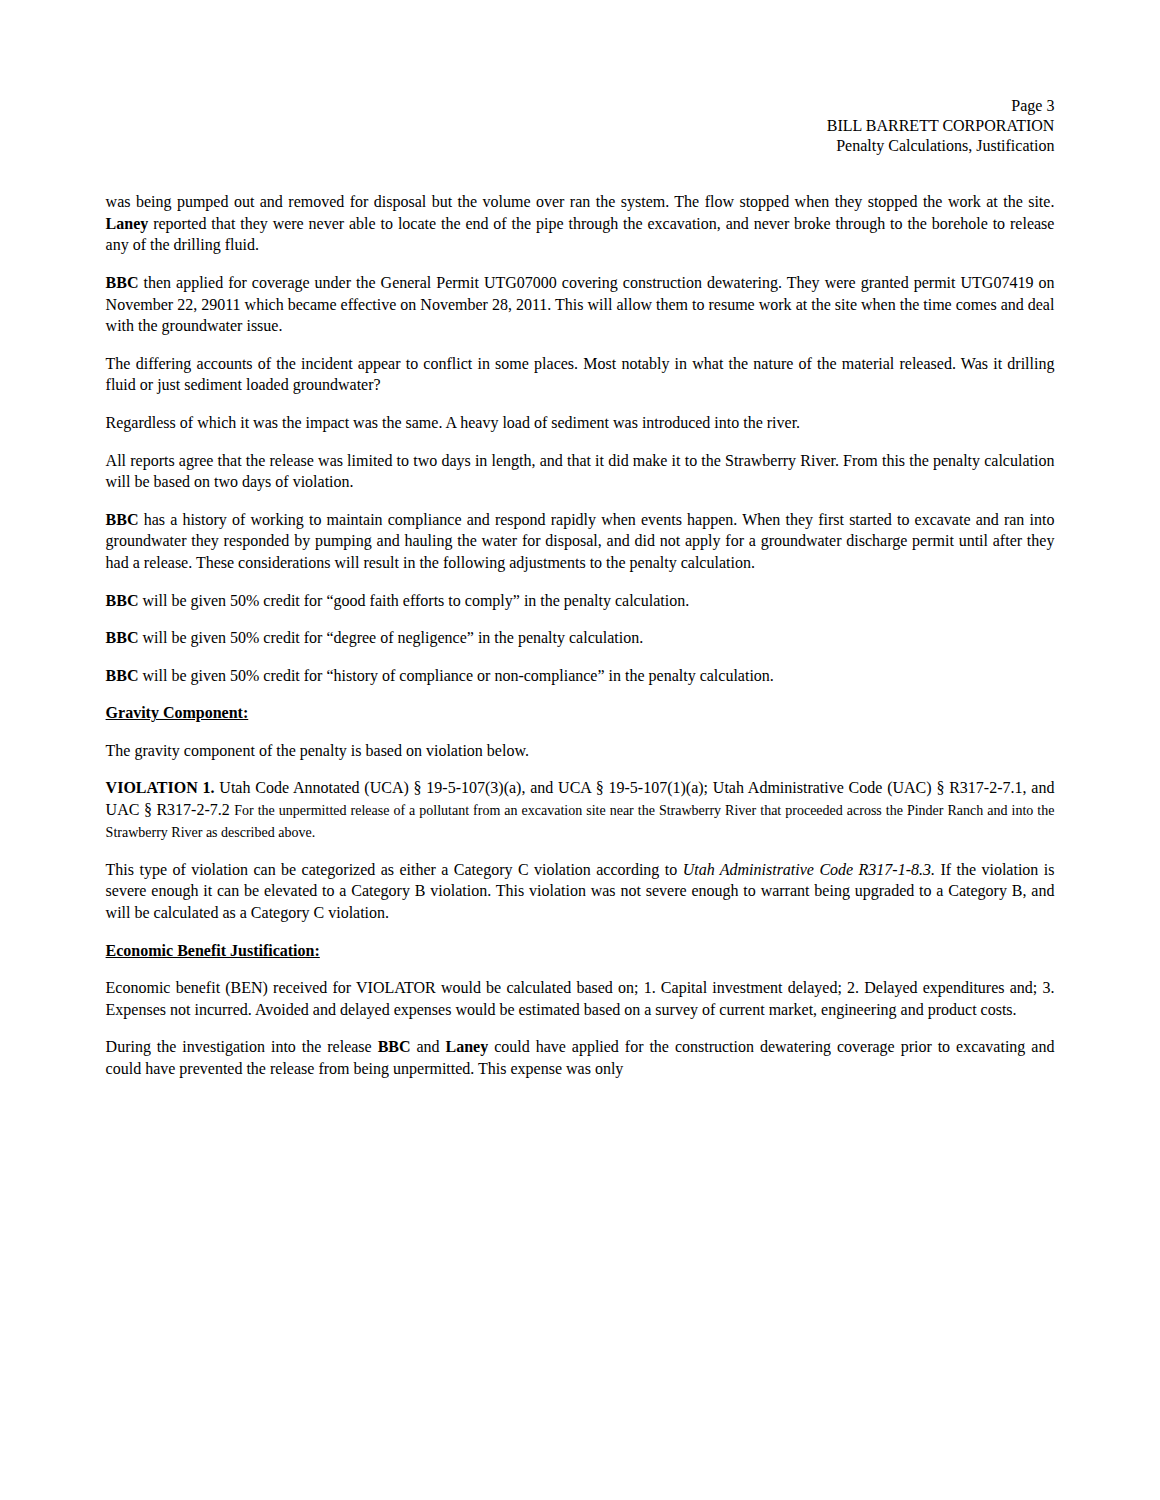Page 3
BILL BARRETT CORPORATION
Penalty Calculations, Justification
was being pumped out and removed for disposal but the volume over ran the system. The flow stopped when they stopped the work at the site. Laney reported that they were never able to locate the end of the pipe through the excavation, and never broke through to the borehole to release any of the drilling fluid.
BBC then applied for coverage under the General Permit UTG07000 covering construction dewatering. They were granted permit UTG07419 on November 22, 29011 which became effective on November 28, 2011. This will allow them to resume work at the site when the time comes and deal with the groundwater issue.
The differing accounts of the incident appear to conflict in some places. Most notably in what the nature of the material released. Was it drilling fluid or just sediment loaded groundwater?
Regardless of which it was the impact was the same. A heavy load of sediment was introduced into the river.
All reports agree that the release was limited to two days in length, and that it did make it to the Strawberry River. From this the penalty calculation will be based on two days of violation.
BBC has a history of working to maintain compliance and respond rapidly when events happen. When they first started to excavate and ran into groundwater they responded by pumping and hauling the water for disposal, and did not apply for a groundwater discharge permit until after they had a release. These considerations will result in the following adjustments to the penalty calculation.
BBC will be given 50% credit for “good faith efforts to comply” in the penalty calculation.
BBC will be given 50% credit for “degree of negligence” in the penalty calculation.
BBC will be given 50% credit for “history of compliance or non-compliance” in the penalty calculation.
Gravity Component:
The gravity component of the penalty is based on violation below.
VIOLATION 1. Utah Code Annotated (UCA) § 19-5-107(3)(a), and UCA § 19-5-107(1)(a); Utah Administrative Code (UAC) § R317-2-7.1, and UAC § R317-2-7.2 For the unpermitted release of a pollutant from an excavation site near the Strawberry River that proceeded across the Pinder Ranch and into the Strawberry River as described above.
This type of violation can be categorized as either a Category C violation according to Utah Administrative Code R317-1-8.3. If the violation is severe enough it can be elevated to a Category B violation. This violation was not severe enough to warrant being upgraded to a Category B, and will be calculated as a Category C violation.
Economic Benefit Justification:
Economic benefit (BEN) received for VIOLATOR would be calculated based on; 1. Capital investment delayed; 2. Delayed expenditures and; 3. Expenses not incurred. Avoided and delayed expenses would be estimated based on a survey of current market, engineering and product costs.
During the investigation into the release BBC and Laney could have applied for the construction dewatering coverage prior to excavating and could have prevented the release from being unpermitted. This expense was only